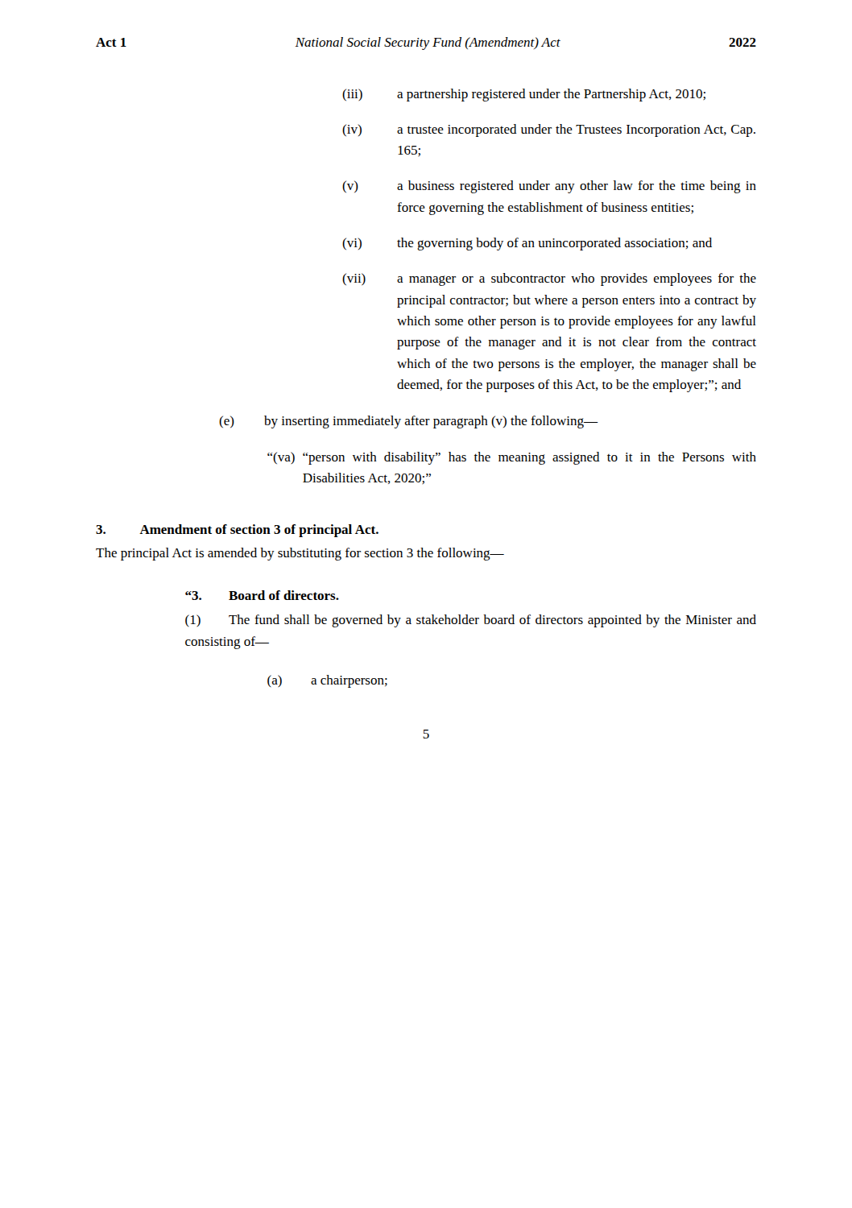Act 1 National Social Security Fund (Amendment) Act 2022
(iii) a partnership registered under the Partnership Act, 2010;
(iv) a trustee incorporated under the Trustees Incorporation Act, Cap. 165;
(v) a business registered under any other law for the time being in force governing the establishment of business entities;
(vi) the governing body of an unincorporated association; and
(vii) a manager or a subcontractor who provides employees for the principal contractor; but where a person enters into a contract by which some other person is to provide employees for any lawful purpose of the manager and it is not clear from the contract which of the two persons is the employer, the manager shall be deemed, for the purposes of this Act, to be the employer;”; and
(e) by inserting immediately after paragraph (v) the following—
“(va) “person with disability” has the meaning assigned to it in the Persons with Disabilities Act, 2020;”
3. Amendment of section 3 of principal Act.
The principal Act is amended by substituting for section 3 the following—
“3. Board of directors.
(1) The fund shall be governed by a stakeholder board of directors appointed by the Minister and consisting of—
(a) a chairperson;
5